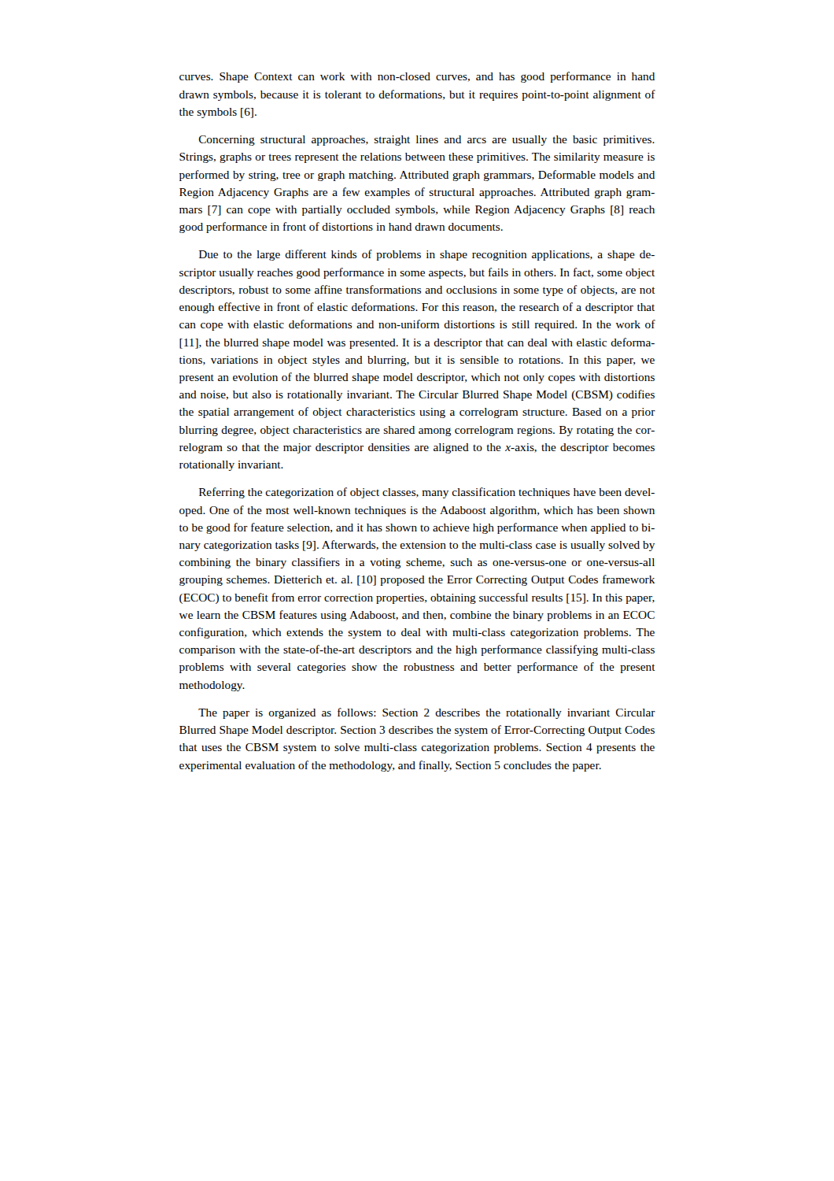curves. Shape Context can work with non-closed curves, and has good performance in hand drawn symbols, because it is tolerant to deformations, but it requires point-to-point alignment of the symbols [6].
Concerning structural approaches, straight lines and arcs are usually the basic primitives. Strings, graphs or trees represent the relations between these primitives. The similarity measure is performed by string, tree or graph matching. Attributed graph grammars, Deformable models and Region Adjacency Graphs are a few examples of structural approaches. Attributed graph grammars [7] can cope with partially occluded symbols, while Region Adjacency Graphs [8] reach good performance in front of distortions in hand drawn documents.
Due to the large different kinds of problems in shape recognition applications, a shape descriptor usually reaches good performance in some aspects, but fails in others. In fact, some object descriptors, robust to some affine transformations and occlusions in some type of objects, are not enough effective in front of elastic deformations. For this reason, the research of a descriptor that can cope with elastic deformations and non-uniform distortions is still required. In the work of [11], the blurred shape model was presented. It is a descriptor that can deal with elastic deformations, variations in object styles and blurring, but it is sensible to rotations. In this paper, we present an evolution of the blurred shape model descriptor, which not only copes with distortions and noise, but also is rotationally invariant. The Circular Blurred Shape Model (CBSM) codifies the spatial arrangement of object characteristics using a correlogram structure. Based on a prior blurring degree, object characteristics are shared among correlogram regions. By rotating the correlogram so that the major descriptor densities are aligned to the x-axis, the descriptor becomes rotationally invariant.
Referring the categorization of object classes, many classification techniques have been developed. One of the most well-known techniques is the Adaboost algorithm, which has been shown to be good for feature selection, and it has shown to achieve high performance when applied to binary categorization tasks [9]. Afterwards, the extension to the multi-class case is usually solved by combining the binary classifiers in a voting scheme, such as one-versus-one or one-versus-all grouping schemes. Dietterich et. al. [10] proposed the Error Correcting Output Codes framework (ECOC) to benefit from error correction properties, obtaining successful results [15]. In this paper, we learn the CBSM features using Adaboost, and then, combine the binary problems in an ECOC configuration, which extends the system to deal with multi-class categorization problems. The comparison with the state-of-the-art descriptors and the high performance classifying multi-class problems with several categories show the robustness and better performance of the present methodology.
The paper is organized as follows: Section 2 describes the rotationally invariant Circular Blurred Shape Model descriptor. Section 3 describes the system of Error-Correcting Output Codes that uses the CBSM system to solve multi-class categorization problems. Section 4 presents the experimental evaluation of the methodology, and finally, Section 5 concludes the paper.